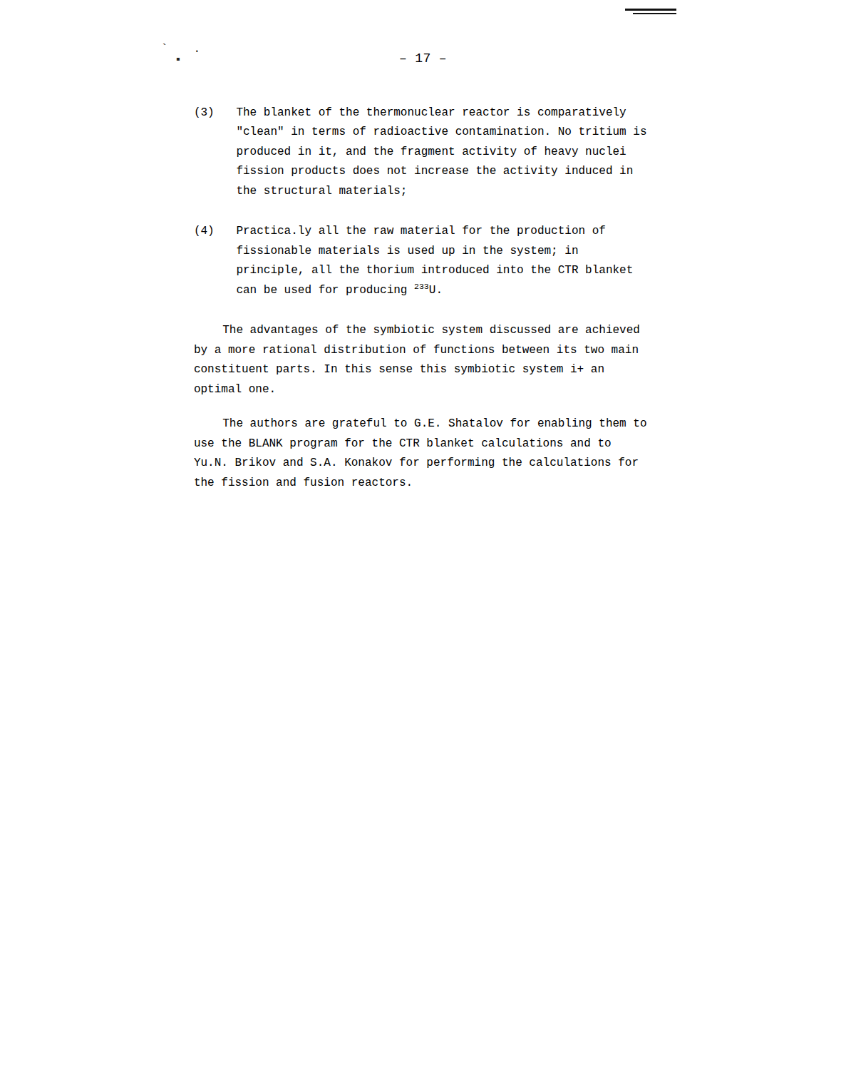` .
▪
– 17 –
(3) The blanket of the thermonuclear reactor is comparatively "clean" in terms of radioactive contamination. No tritium is produced in it, and the fragment activity of heavy nuclei fission products does not increase the activity induced in the structural materials;
(4) Practica.ly all the raw material for the production of fissionable materials is used up in the system; in principle, all the thorium introduced into the CTR blanket can be used for producing 233U.
The advantages of the symbiotic system discussed are achieved by a more rational distribution of functions between its two main constituent parts. In this sense this symbiotic system i+ an optimal one.
The authors are grateful to G.E. Shatalov for enabling them to use the BLANK program for the CTR blanket calculations and to Yu.N. Brikov and S.A. Konakov for performing the calculations for the fission and fusion reactors.